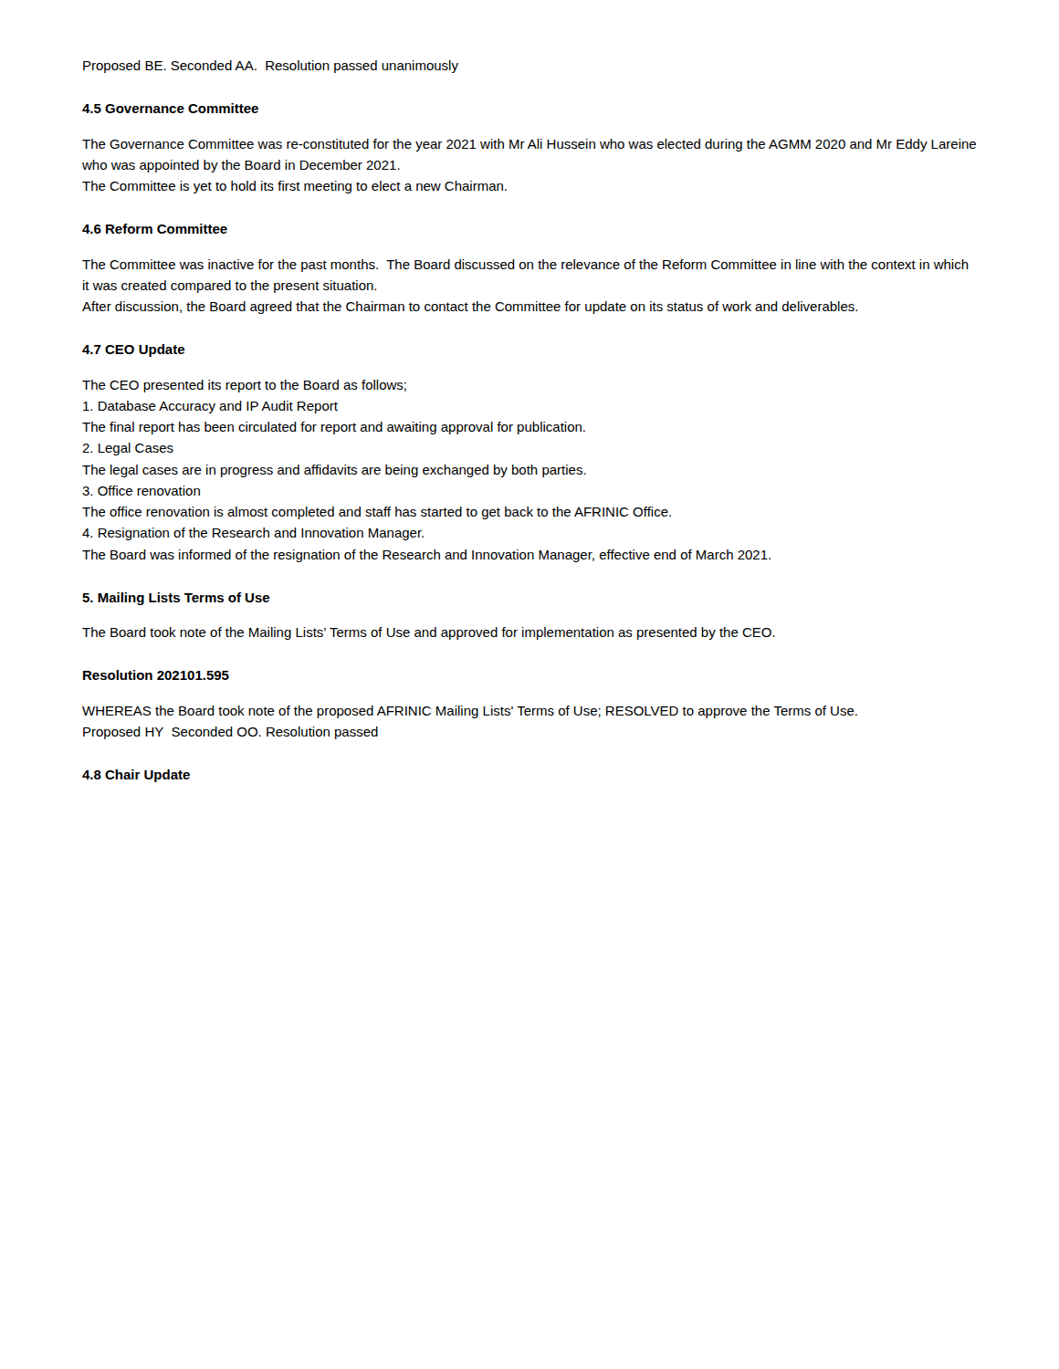Proposed BE. Seconded AA. Resolution passed unanimously
4.5 Governance Committee
The Governance Committee was re-constituted for the year 2021 with Mr Ali Hussein who was elected during the AGMM 2020 and Mr Eddy Lareine who was appointed by the Board in December 2021.
The Committee is yet to hold its first meeting to elect a new Chairman.
4.6 Reform Committee
The Committee was inactive for the past months. The Board discussed on the relevance of the Reform Committee in line with the context in which it was created compared to the present situation.
After discussion, the Board agreed that the Chairman to contact the Committee for update on its status of work and deliverables.
4.7 CEO Update
The CEO presented its report to the Board as follows;
1. Database Accuracy and IP Audit Report
The final report has been circulated for report and awaiting approval for publication.
2. Legal Cases
The legal cases are in progress and affidavits are being exchanged by both parties.
3. Office renovation
The office renovation is almost completed and staff has started to get back to the AFRINIC Office.
4. Resignation of the Research and Innovation Manager.
The Board was informed of the resignation of the Research and Innovation Manager, effective end of March 2021.
5. Mailing Lists Terms of Use
The Board took note of the Mailing Lists’ Terms of Use and approved for implementation as presented by the CEO.
Resolution 202101.595
WHEREAS the Board took note of the proposed AFRINIC Mailing Lists' Terms of Use; RESOLVED to approve the Terms of Use.
Proposed HY Seconded OO. Resolution passed
4.8 Chair Update